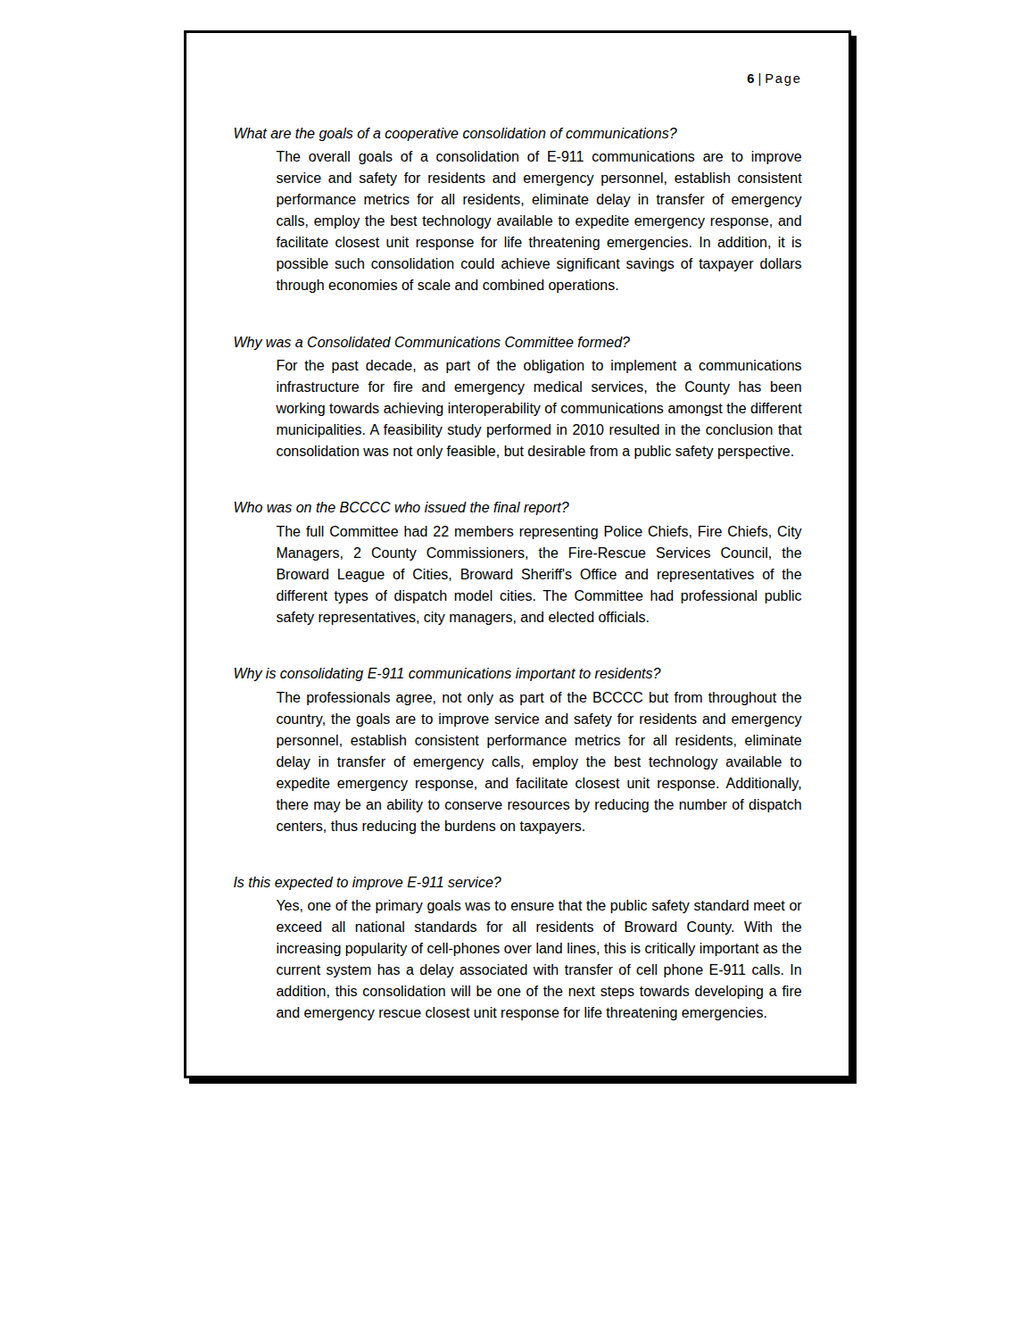6 | Page
What are the goals of a cooperative consolidation of communications?
The overall goals of a consolidation of E-911 communications are to improve service and safety for residents and emergency personnel, establish consistent performance metrics for all residents, eliminate delay in transfer of emergency calls, employ the best technology available to expedite emergency response, and facilitate closest unit response for life threatening emergencies. In addition, it is possible such consolidation could achieve significant savings of taxpayer dollars through economies of scale and combined operations.
Why was a Consolidated Communications Committee formed?
For the past decade, as part of the obligation to implement a communications infrastructure for fire and emergency medical services, the County has been working towards achieving interoperability of communications amongst the different municipalities. A feasibility study performed in 2010 resulted in the conclusion that consolidation was not only feasible, but desirable from a public safety perspective.
Who was on the BCCCC who issued the final report?
The full Committee had 22 members representing Police Chiefs, Fire Chiefs, City Managers, 2 County Commissioners, the Fire-Rescue Services Council, the Broward League of Cities, Broward Sheriff's Office and representatives of the different types of dispatch model cities. The Committee had professional public safety representatives, city managers, and elected officials.
Why is consolidating E-911 communications important to residents?
The professionals agree, not only as part of the BCCCC but from throughout the country, the goals are to improve service and safety for residents and emergency personnel, establish consistent performance metrics for all residents, eliminate delay in transfer of emergency calls, employ the best technology available to expedite emergency response, and facilitate closest unit response. Additionally, there may be an ability to conserve resources by reducing the number of dispatch centers, thus reducing the burdens on taxpayers.
Is this expected to improve E-911 service?
Yes, one of the primary goals was to ensure that the public safety standard meet or exceed all national standards for all residents of Broward County. With the increasing popularity of cell-phones over land lines, this is critically important as the current system has a delay associated with transfer of cell phone E-911 calls. In addition, this consolidation will be one of the next steps towards developing a fire and emergency rescue closest unit response for life threatening emergencies.